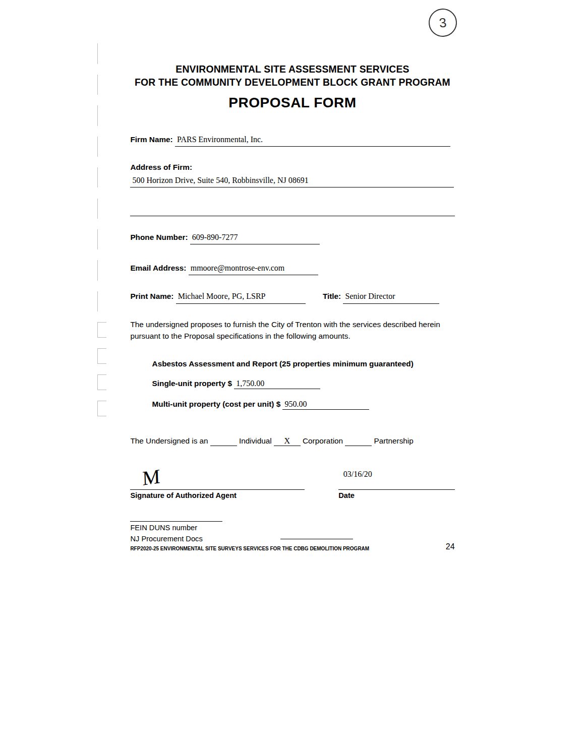3
Environmental Site Assessment Services
for the Community Development Block Grant Program
PROPOSAL FORM
Firm Name: PARS Environmental, Inc.
Address of Firm: 500 Horizon Drive, Suite 540, Robbinsville, NJ 08691
Phone Number: 609-890-7277
Email Address: mmoore@montrose-env.com
Print Name: Michael Moore, PG, LSRP
Title: Senior Director
The undersigned proposes to furnish the City of Trenton with the services described herein pursuant to the Proposal specifications in the following amounts.
Asbestos Assessment and Report (25 properties minimum guaranteed)
Single-unit property $ 1,750.00
Multi-unit property (cost per unit) $ 950.00
The Undersigned is an Individual X Corporation Partnership
M
Signature of Authorized Agent
03/16/20
Date
FEIN DUNS number
NJ Procurement Docs
RFP2020-25 ENVIRONMENTAL SITE SURVEYS SERVICES FOR THE CDBG DEMOLITION PROGRAM
24